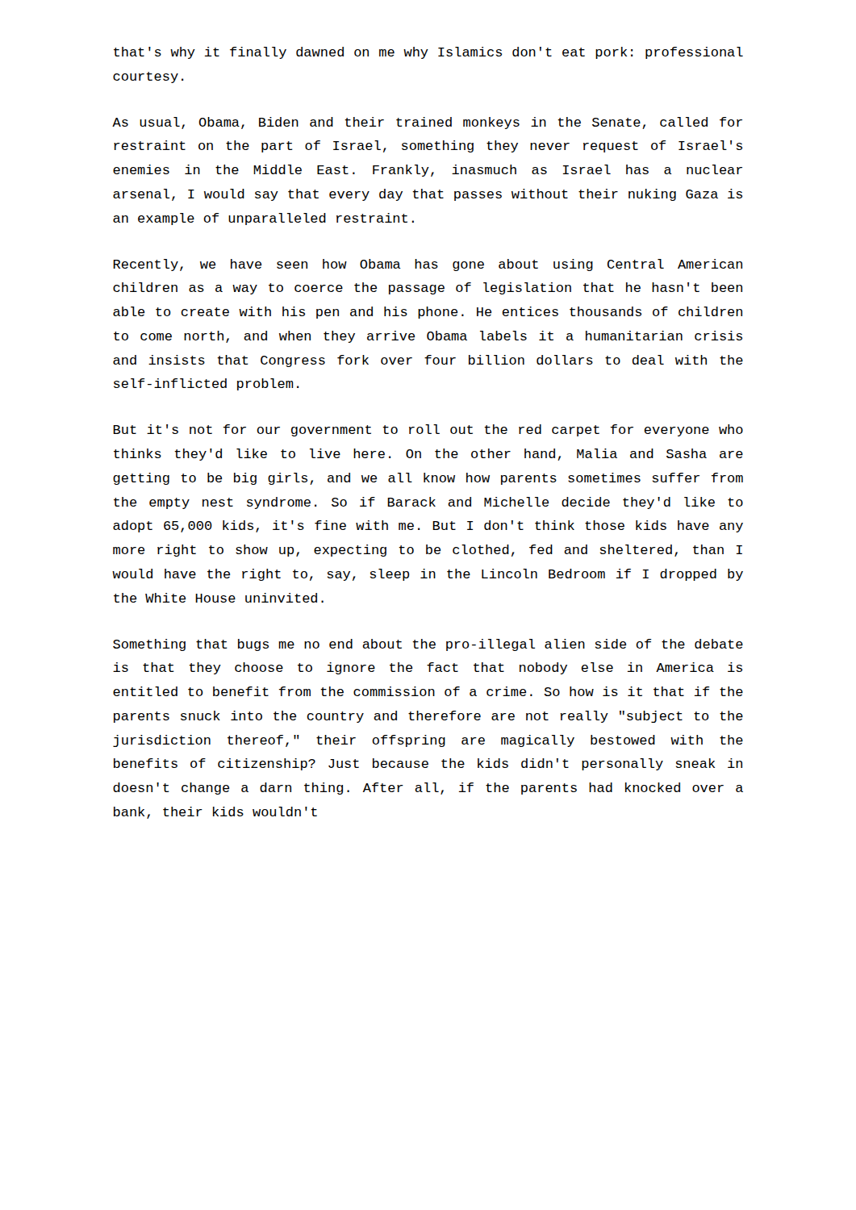that's why it finally dawned on me why Islamics don't eat pork: professional courtesy.
As usual, Obama, Biden and their trained monkeys in the Senate, called for restraint on the part of Israel, something they never request of Israel's enemies in the Middle East. Frankly, inasmuch as Israel has a nuclear arsenal, I would say that every day that passes without their nuking Gaza is an example of unparalleled restraint.
Recently, we have seen how Obama has gone about using Central American children as a way to coerce the passage of legislation that he hasn't been able to create with his pen and his phone. He entices thousands of children to come north, and when they arrive Obama labels it a humanitarian crisis and insists that Congress fork over four billion dollars to deal with the self-inflicted problem.
But it's not for our government to roll out the red carpet for everyone who thinks they'd like to live here. On the other hand, Malia and Sasha are getting to be big girls, and we all know how parents sometimes suffer from the empty nest syndrome. So if Barack and Michelle decide they'd like to adopt 65,000 kids, it's fine with me. But I don't think those kids have any more right to show up, expecting to be clothed, fed and sheltered, than I would have the right to, say, sleep in the Lincoln Bedroom if I dropped by the White House uninvited.
Something that bugs me no end about the pro-illegal alien side of the debate is that they choose to ignore the fact that nobody else in America is entitled to benefit from the commission of a crime. So how is it that if the parents snuck into the country and therefore are not really "subject to the jurisdiction thereof," their offspring are magically bestowed with the benefits of citizenship? Just because the kids didn't personally sneak in doesn't change a darn thing. After all, if the parents had knocked over a bank, their kids wouldn't